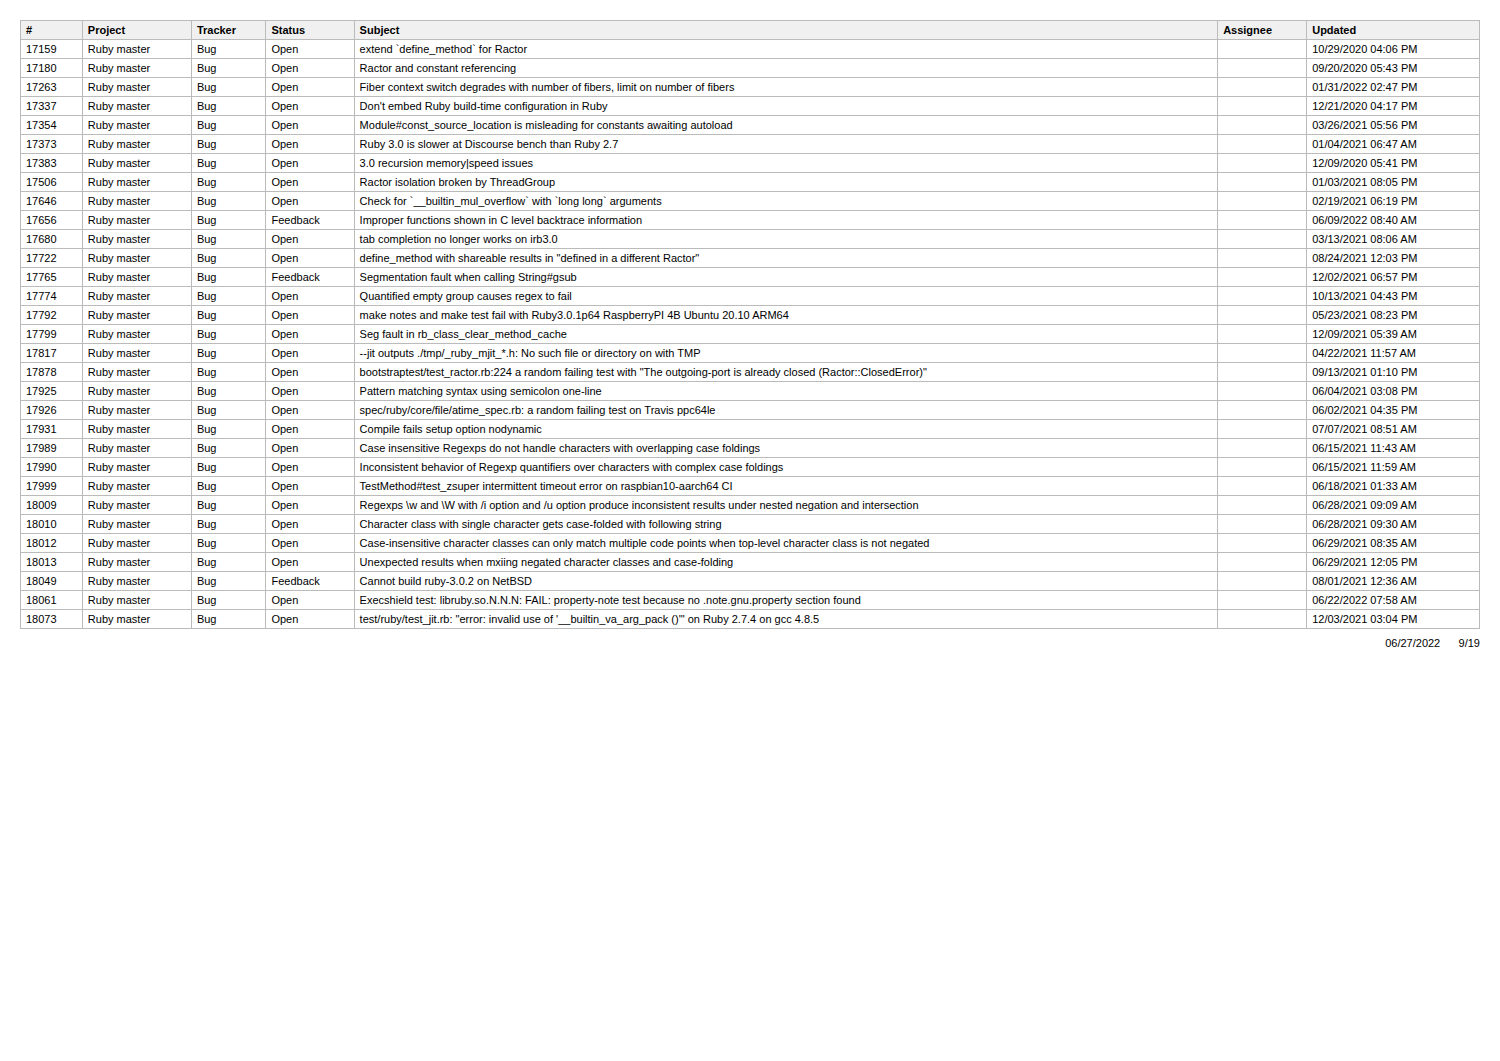| # | Project | Tracker | Status | Subject | Assignee | Updated |
| --- | --- | --- | --- | --- | --- | --- |
| 17159 | Ruby master | Bug | Open | extend `define_method` for Ractor | | 10/29/2020 04:06 PM |
| 17180 | Ruby master | Bug | Open | Ractor and constant referencing | | 09/20/2020 05:43 PM |
| 17263 | Ruby master | Bug | Open | Fiber context switch degrades with number of fibers, limit on number of fibers | | 01/31/2022 02:47 PM |
| 17337 | Ruby master | Bug | Open | Don't embed Ruby build-time configuration in Ruby | | 12/21/2020 04:17 PM |
| 17354 | Ruby master | Bug | Open | Module#const_source_location is misleading for constants awaiting autoload | | 03/26/2021 05:56 PM |
| 17373 | Ruby master | Bug | Open | Ruby 3.0 is slower at Discourse bench than Ruby 2.7 | | 01/04/2021 06:47 AM |
| 17383 | Ruby master | Bug | Open | 3.0 recursion memory/speed issues | | 12/09/2020 05:41 PM |
| 17506 | Ruby master | Bug | Open | Ractor isolation broken by ThreadGroup | | 01/03/2021 08:05 PM |
| 17646 | Ruby master | Bug | Open | Check for `__builtin_mul_overflow` with `long long` arguments | | 02/19/2021 06:19 PM |
| 17656 | Ruby master | Bug | Feedback | Improper functions shown in C level backtrace information | | 06/09/2022 08:40 AM |
| 17680 | Ruby master | Bug | Open | tab completion no longer works on irb3.0 | | 03/13/2021 08:06 AM |
| 17722 | Ruby master | Bug | Open | define_method with shareable results in "defined in a different Ractor" | | 08/24/2021 12:03 PM |
| 17765 | Ruby master | Bug | Feedback | Segmentation fault when calling String#gsub | | 12/02/2021 06:57 PM |
| 17774 | Ruby master | Bug | Open | Quantified empty group causes regex to fail | | 10/13/2021 04:43 PM |
| 17792 | Ruby master | Bug | Open | make notes and make test fail with Ruby3.0.1p64 RaspberryPI 4B Ubuntu 20.10 ARM64 | | 05/23/2021 08:23 PM |
| 17799 | Ruby master | Bug | Open | Seg fault in rb_class_clear_method_cache | | 12/09/2021 05:39 AM |
| 17817 | Ruby master | Bug | Open | --jit outputs ./tmp/_ruby_mjit_*.h: No such file or directory on with TMP | | 04/22/2021 11:57 AM |
| 17878 | Ruby master | Bug | Open | bootstraptest/test_ractor.rb:224 a random failing test with "The outgoing-port is already closed (Ractor::ClosedError)" | | 09/13/2021 01:10 PM |
| 17925 | Ruby master | Bug | Open | Pattern matching syntax using semicolon one-line | | 06/04/2021 03:08 PM |
| 17926 | Ruby master | Bug | Open | spec/ruby/core/file/atime_spec.rb: a random failing test on Travis ppc64le | | 06/02/2021 04:35 PM |
| 17931 | Ruby master | Bug | Open | Compile fails setup option nodynamic | | 07/07/2021 08:51 AM |
| 17989 | Ruby master | Bug | Open | Case insensitive Regexps do not handle characters with overlapping case foldings | | 06/15/2021 11:43 AM |
| 17990 | Ruby master | Bug | Open | Inconsistent behavior of Regexp quantifiers over characters with complex case foldings | | 06/15/2021 11:59 AM |
| 17999 | Ruby master | Bug | Open | TestMethod#test_zsuper intermittent timeout error on raspbian10-aarch64 CI | | 06/18/2021 01:33 AM |
| 18009 | Ruby master | Bug | Open | Regexps \w and \W with /i option and /u option produce inconsistent results under nested negation and intersection | | 06/28/2021 09:09 AM |
| 18010 | Ruby master | Bug | Open | Character class with single character gets case-folded with following string | | 06/28/2021 09:30 AM |
| 18012 | Ruby master | Bug | Open | Case-insensitive character classes can only match multiple code points when top-level character class is not negated | | 06/29/2021 08:35 AM |
| 18013 | Ruby master | Bug | Open | Unexpected results when mxiing negated character classes and case-folding | | 06/29/2021 12:05 PM |
| 18049 | Ruby master | Bug | Feedback | Cannot build ruby-3.0.2 on NetBSD | | 08/01/2021 12:36 AM |
| 18061 | Ruby master | Bug | Open | Execshield test: libruby.so.N.N.N: FAIL: property-note test because no .note.gnu.property section found | | 06/22/2022 07:58 AM |
| 18073 | Ruby master | Bug | Open | test/ruby/test_jit.rb: "error: invalid use of '__builtin_va_arg_pack ()'" on Ruby 2.7.4 on gcc 4.8.5 | | 12/03/2021 03:04 PM |
06/27/2022 9/19